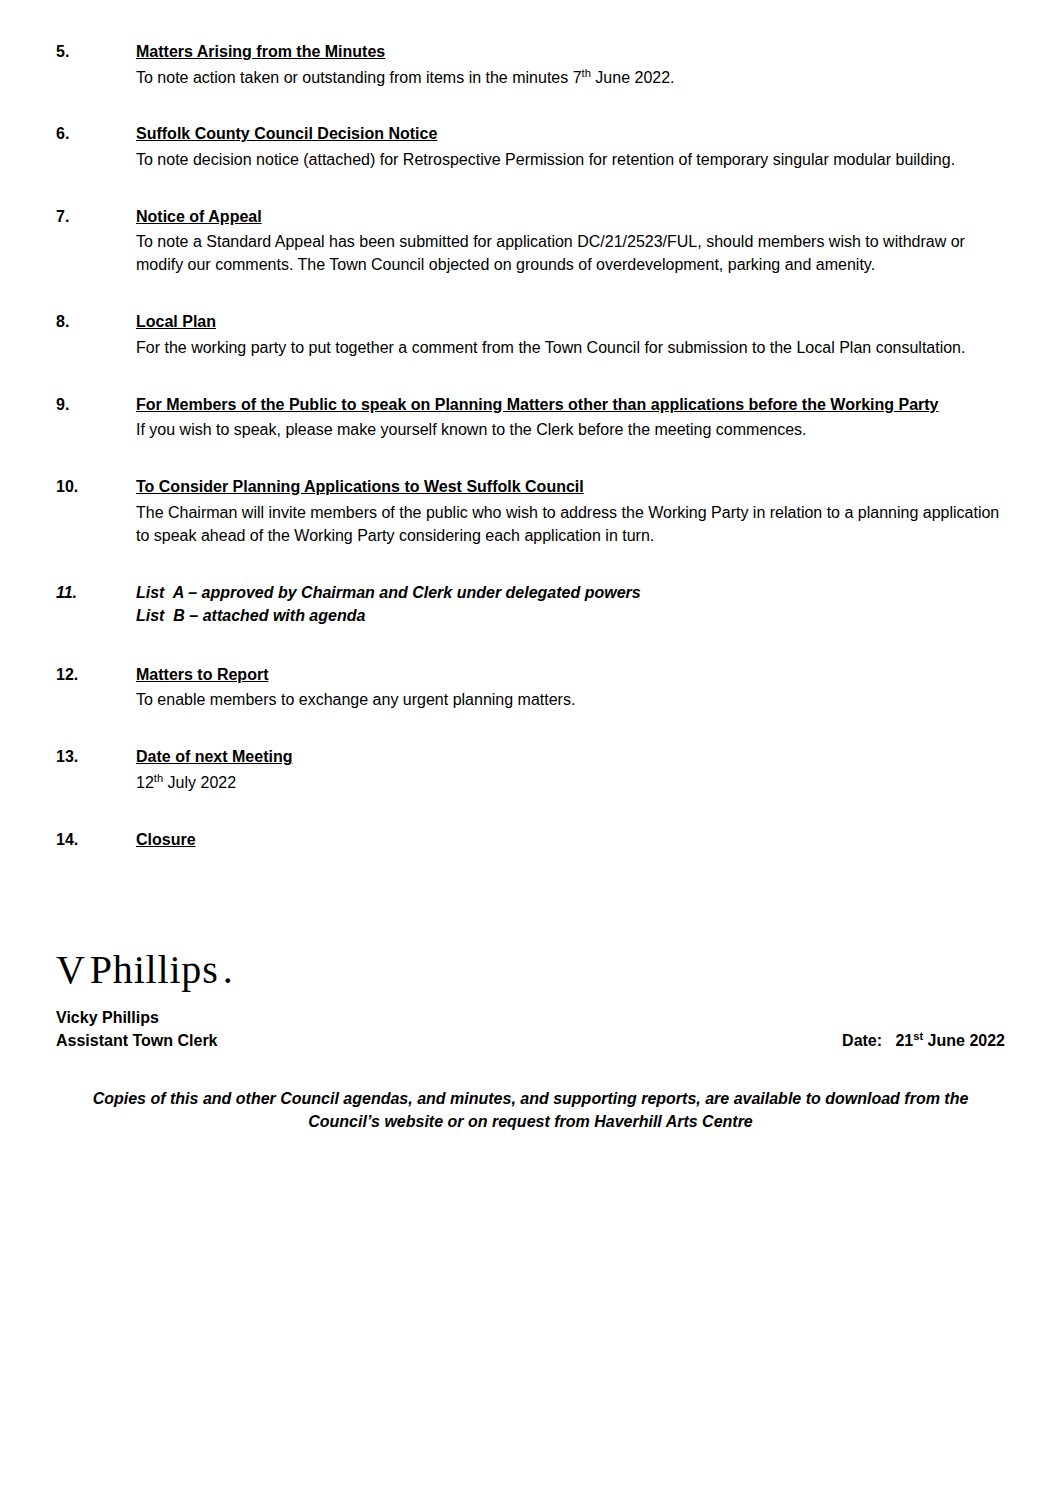5.
Matters Arising from the Minutes
To note action taken or outstanding from items in the minutes 7th June 2022.
6.
Suffolk County Council Decision Notice
To note decision notice (attached) for Retrospective Permission for retention of temporary singular modular building.
7.
Notice of Appeal
To note a Standard Appeal has been submitted for application DC/21/2523/FUL, should members wish to withdraw or modify our comments. The Town Council objected on grounds of overdevelopment, parking and amenity.
8.
Local Plan
For the working party to put together a comment from the Town Council for submission to the Local Plan consultation.
9.
For Members of the Public to speak on Planning Matters other than applications before the Working Party
If you wish to speak, please make yourself known to the Clerk before the meeting commences.
10.
To Consider Planning Applications to West Suffolk Council
The Chairman will invite members of the public who wish to address the Working Party in relation to a planning application to speak ahead of the Working Party considering each application in turn.
11.
List A – approved by Chairman and Clerk under delegated powers
List B – attached with agenda
12.
Matters to Report
To enable members to exchange any urgent planning matters.
13.
Date of next Meeting
12th July 2022
14.
Closure
V Phillips .
Vicky Phillips
Assistant Town Clerk
Date: 21st June 2022
Copies of this and other Council agendas, and minutes, and supporting reports, are available to download from the Council’s website or on request from Haverhill Arts Centre